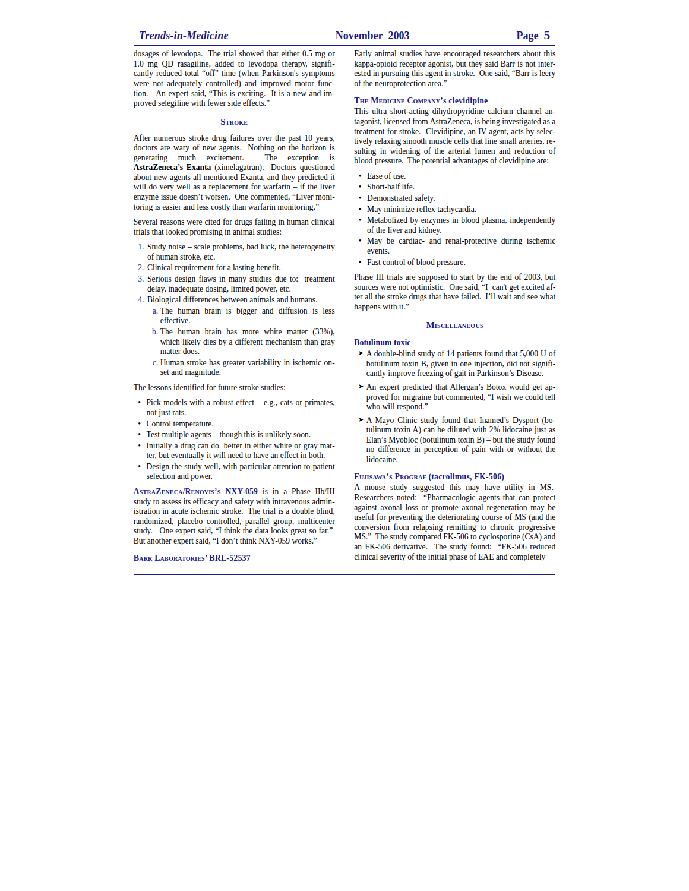Trends-in-Medicine November 2003 Page 5
dosages of levodopa. The trial showed that either 0.5 mg or 1.0 mg QD rasagiline, added to levodopa therapy, significantly reduced total “off” time (when Parkinson's symptoms were not adequately controlled) and improved motor function. An expert said, “This is exciting. It is a new and improved selegiline with fewer side effects.”
Stroke
After numerous stroke drug failures over the past 10 years, doctors are wary of new agents. Nothing on the horizon is generating much excitement. The exception is AstraZeneca’s Exanta (ximelagatran). Doctors questioned about new agents all mentioned Exanta, and they predicted it will do very well as a replacement for warfarin – if the liver enzyme issue doesn’t worsen. One commented, “Liver monitoring is easier and less costly than warfarin monitoring.”
Several reasons were cited for drugs failing in human clinical trials that looked promising in animal studies:
Study noise – scale problems, bad luck, the heterogeneity of human stroke, etc.
Clinical requirement for a lasting benefit.
Serious design flaws in many studies due to: treatment delay, inadequate dosing, limited power, etc.
Biological differences between animals and humans.
The human brain is bigger and diffusion is less effective.
The human brain has more white matter (33%), which likely dies by a different mechanism than gray matter does.
Human stroke has greater variability in ischemic onset and magnitude.
The lessons identified for future stroke studies:
Pick models with a robust effect – e.g., cats or primates, not just rats.
Control temperature.
Test multiple agents – though this is unlikely soon.
Initially a drug can do better in either white or gray matter, but eventually it will need to have an effect in both.
Design the study well, with particular attention to patient selection and power.
AstraZeneca/Renovis’s NXY-059 is in a Phase IIb/III study to assess its efficacy and safety with intravenous administration in acute ischemic stroke. The trial is a double blind, randomized, placebo controlled, parallel group, multicenter study. One expert said, “I think the data looks great so far.” But another expert said, “I don’t think NXY-059 works.”
Barr Laboratories’ BRL-52537
Early animal studies have encouraged researchers about this kappa-opioid receptor agonist, but they said Barr is not interested in pursuing this agent in stroke. One said, “Barr is leery of the neuroprotection area.”
The Medicine Company’s clevidipine
This ultra short-acting dihydropyridine calcium channel antagonist, licensed from AstraZeneca, is being investigated as a treatment for stroke. Clevidipine, an IV agent, acts by selectively relaxing smooth muscle cells that line small arteries, resulting in widening of the arterial lumen and reduction of blood pressure. The potential advantages of clevidipine are:
Ease of use.
Short-half life.
Demonstrated safety.
May minimize reflex tachycardia.
Metabolized by enzymes in blood plasma, independently of the liver and kidney.
May be cardiac- and renal-protective during ischemic events.
Fast control of blood pressure.
Phase III trials are supposed to start by the end of 2003, but sources were not optimistic. One said, “I can't get excited after all the stroke drugs that have failed. I’ll wait and see what happens with it.”
Miscellaneous
Botulinum toxic
A double-blind study of 14 patients found that 5,000 U of botulinum toxin B, given in one injection, did not significantly improve freezing of gait in Parkinson’s Disease.
An expert predicted that Allergan’s Botox would get approved for migraine but commented, “I wish we could tell who will respond.”
A Mayo Clinic study found that Inamed’s Dysport (botulinum toxin A) can be diluted with 2% lidocaine just as Elan’s Myobloc (botulinum toxin B) – but the study found no difference in perception of pain with or without the lidocaine.
Fujisawa’s Prograf (tacrolimus, FK-506)
A mouse study suggested this may have utility in MS. Researchers noted: “Pharmacologic agents that can protect against axonal loss or promote axonal regeneration may be useful for preventing the deteriorating course of MS (and the conversion from relapsing remitting to chronic progressive MS.” The study compared FK-506 to cyclosporine (CsA) and an FK-506 derivative. The study found: “FK-506 reduced clinical severity of the initial phase of EAE and completely